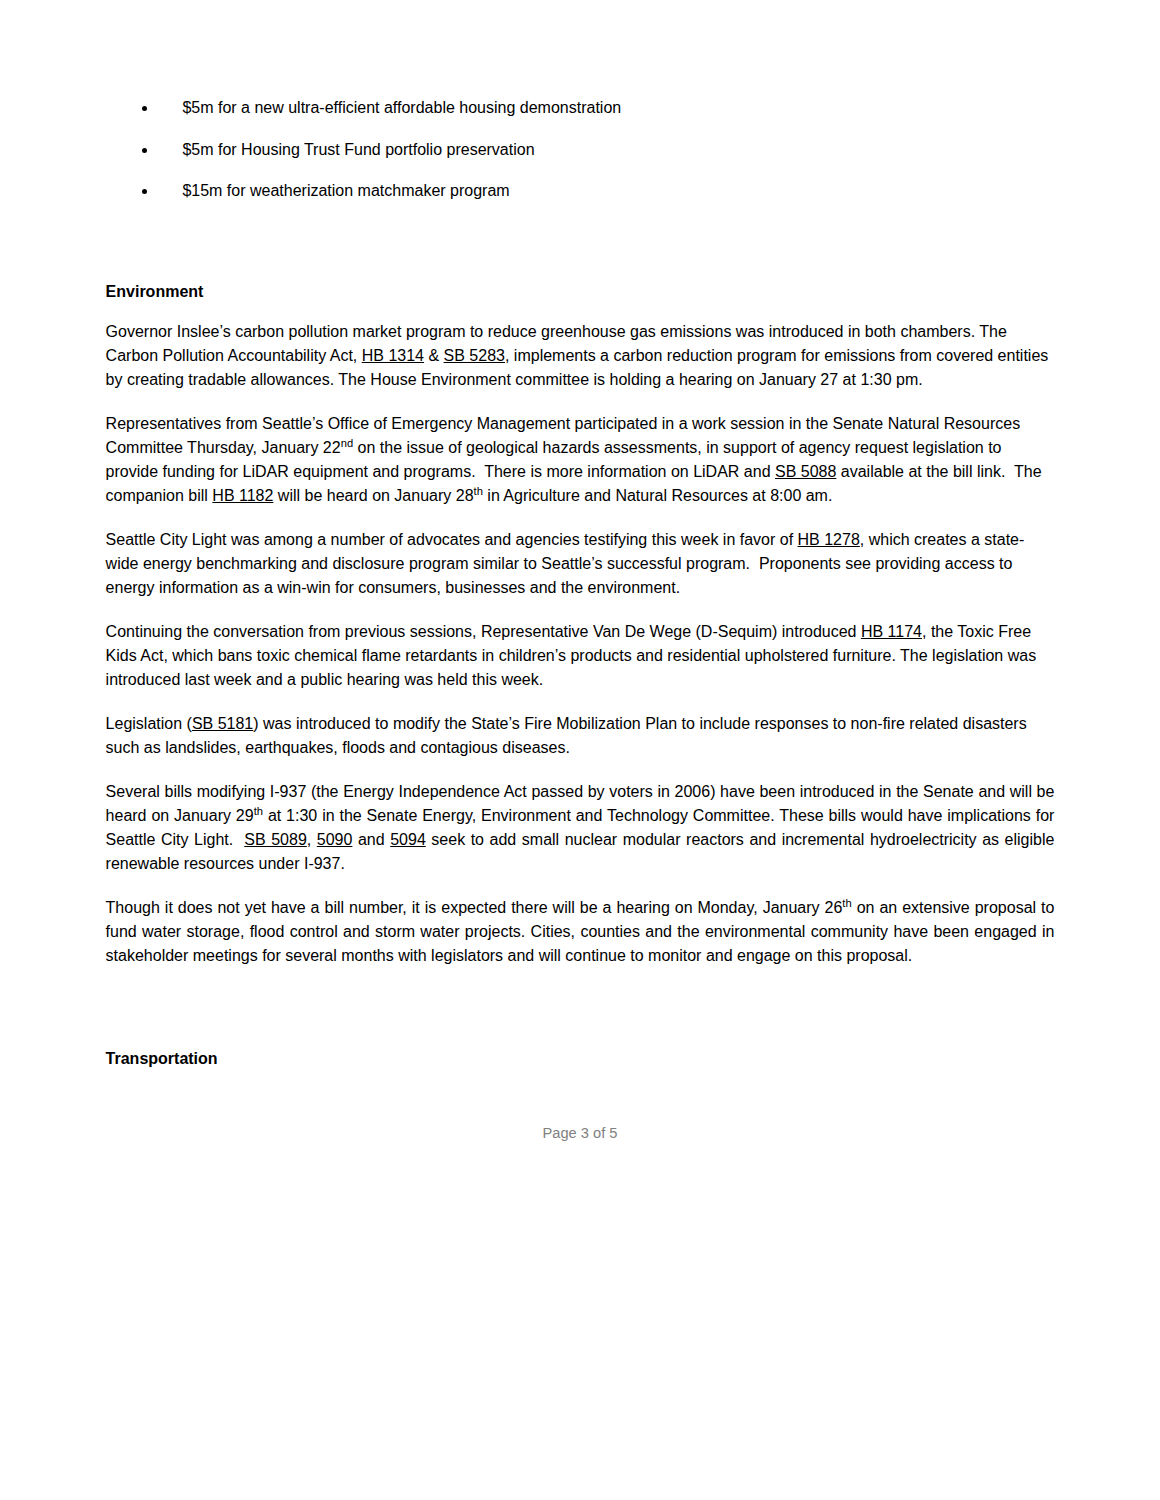$5m for a new ultra-efficient affordable housing demonstration
$5m for Housing Trust Fund portfolio preservation
$15m for weatherization matchmaker program
Environment
Governor Inslee’s carbon pollution market program to reduce greenhouse gas emissions was introduced in both chambers. The Carbon Pollution Accountability Act, HB 1314 & SB 5283, implements a carbon reduction program for emissions from covered entities by creating tradable allowances. The House Environment committee is holding a hearing on January 27 at 1:30 pm.
Representatives from Seattle’s Office of Emergency Management participated in a work session in the Senate Natural Resources Committee Thursday, January 22nd on the issue of geological hazards assessments, in support of agency request legislation to provide funding for LiDAR equipment and programs. There is more information on LiDAR and SB 5088 available at the bill link. The companion bill HB 1182 will be heard on January 28th in Agriculture and Natural Resources at 8:00 am.
Seattle City Light was among a number of advocates and agencies testifying this week in favor of HB 1278, which creates a state-wide energy benchmarking and disclosure program similar to Seattle’s successful program. Proponents see providing access to energy information as a win-win for consumers, businesses and the environment.
Continuing the conversation from previous sessions, Representative Van De Wege (D-Sequim) introduced HB 1174, the Toxic Free Kids Act, which bans toxic chemical flame retardants in children’s products and residential upholstered furniture. The legislation was introduced last week and a public hearing was held this week.
Legislation (SB 5181) was introduced to modify the State’s Fire Mobilization Plan to include responses to non-fire related disasters such as landslides, earthquakes, floods and contagious diseases.
Several bills modifying I-937 (the Energy Independence Act passed by voters in 2006) have been introduced in the Senate and will be heard on January 29th at 1:30 in the Senate Energy, Environment and Technology Committee. These bills would have implications for Seattle City Light. SB 5089, 5090 and 5094 seek to add small nuclear modular reactors and incremental hydroelectricity as eligible renewable resources under I-937.
Though it does not yet have a bill number, it is expected there will be a hearing on Monday, January 26th on an extensive proposal to fund water storage, flood control and storm water projects. Cities, counties and the environmental community have been engaged in stakeholder meetings for several months with legislators and will continue to monitor and engage on this proposal.
Transportation
Page 3 of 5